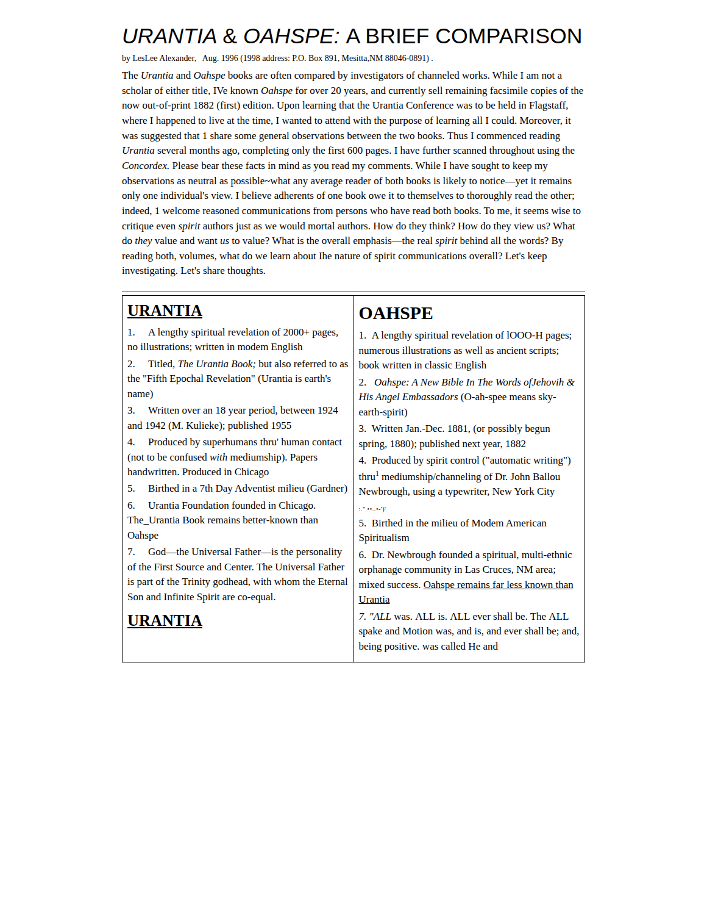URANTIA & OAHSPE: A BRIEF COMPARISON
by LesLee Alexander, Aug. 1996 (1998 address: P.O. Box 891, Mesitta,NM 88046-0891) .
The Urantia and Oahspe books are often compared by investigators of channeled works. While I am not a scholar of either title, IVe known Oahspe for over 20 years, and currently sell remaining facsimile copies of the now out-of-print 1882 (first) edition. Upon learning that the Urantia Conference was to be held in Flagstaff, where I happened to live at the time, I wanted to attend with the purpose of learning all I could. Moreover, it was suggested that 1 share some general observations between the two books. Thus I commenced reading Urantia several months ago, completing only the first 600 pages. I have further scanned throughout using the Concordex. Please bear these facts in mind as you read my comments. While I have sought to keep my observations as neutral as possible~what any average reader of both books is likely to notice—yet it remains only one individual's view. I believe adherents of one book owe it to themselves to thoroughly read the other; indeed, 1 welcome reasoned communications from persons who have read both books. To me, it seems wise to critique even spirit authors just as we would mortal authors. How do they think? How do they view us? What do they value and want us to value? What is the overall emphasis—the real spirit behind all the words? By reading both, volumes, what do we learn about Ihe nature of spirit communications overall? Let's keep investigating. Let's share thoughts.
| URANTIA 1. A lengthy spiritual revelation of 2000+ pages, no illustrations; written in modem English 2. Titled, The Urantia Book; but also referred to as the "Fifth Epochal Revelation" (Urantia is earth's name) 3. Written over an 18 year period, between 1924 and 1942 (M. Kulieke); published 1955 4. Produced by superhumans thru' human contact (not to be confused with mediumship). Papers handwritten. Produced in Chicago 5. Birthed in a 7th Day Adventist milieu (Gardner) 6. Urantia Foundation founded in Chicago. The_Urantia Book remains better-known than Oahspe 7. God—the Universal Father—is the personality of the First Source and Center. The Universal Father is part of the Trinity godhead, with whom the Eternal Son and Infinite Spirit are co-equal. URANTIA | OAHSPE 1. A lengthy spiritual revelation of lOOO-H pages; numerous illustrations as well as ancient scripts; book written in classic English 2. Oahspe: A New Bible In The Words ofJehovih & His Angel Embassadors (O-ah-spee means sky-earth-spirit) 3. Written Jan.-Dec. 1881, (or possibly begun spring, 1880); published next year, 1882 4. Produced by spirit control ("automatic writing") thru 1 mediumship/channeling of Dr. John Ballou Newbrough, using a typewriter, New York City :." ••..•-')' 5. Birthed in the milieu of Modem American Spiritualism 6. Dr. Newbrough founded a spiritual, multi-ethnic orphanage community in Las Cruces, NM area; mixed success. Oahspe remains far less known than Urantia 7. "ALL was. ALL is. ALL ever shall be. The ALL spake and Motion was, and is, and ever shall be; and, being positive. was called He and |